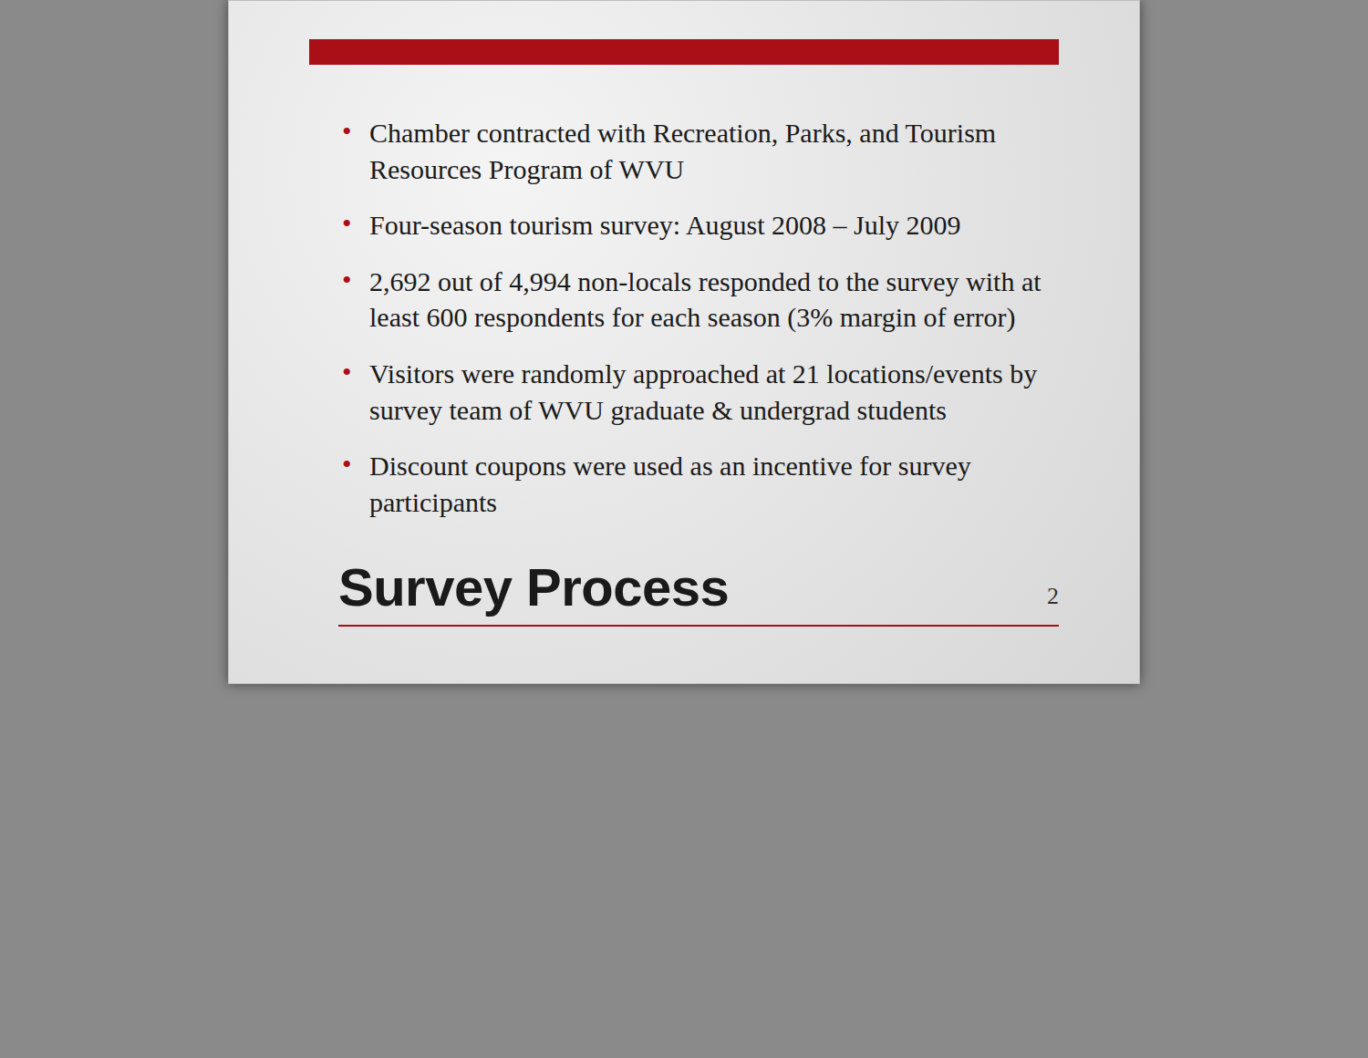Chamber contracted with Recreation, Parks, and Tourism Resources Program of WVU
Four-season tourism survey: August 2008 – July 2009
2,692 out of 4,994 non-locals responded to the survey with at least 600 respondents for each season (3% margin of error)
Visitors were randomly approached at 21 locations/events by survey team of WVU graduate & undergrad students
Discount coupons were used as an incentive for survey participants
Survey Process
2